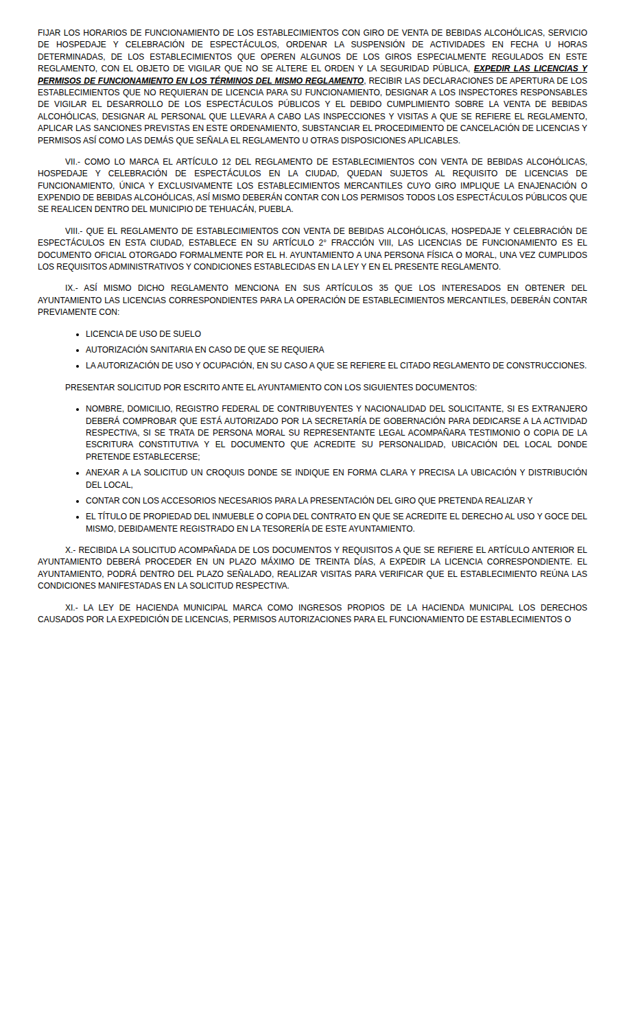FIJAR LOS HORARIOS DE FUNCIONAMIENTO DE LOS ESTABLECIMIENTOS CON GIRO DE VENTA DE BEBIDAS ALCOHÓLICAS, SERVICIO DE HOSPEDAJE Y CELEBRACIÓN DE ESPECTÁCULOS, ORDENAR LA SUSPENSIÓN DE ACTIVIDADES EN FECHA U HORAS DETERMINADAS, DE LOS ESTABLECIMIENTOS QUE OPEREN ALGUNOS DE LOS GIROS ESPECIALMENTE REGULADOS EN ESTE REGLAMENTO, CON EL OBJETO DE VIGILAR QUE NO SE ALTERE EL ORDEN Y LA SEGURIDAD PÚBLICA, EXPEDIR LAS LICENCIAS Y PERMISOS DE FUNCIONAMIENTO EN LOS TÉRMINOS DEL MISMO REGLAMENTO, RECIBIR LAS DECLARACIONES DE APERTURA DE LOS ESTABLECIMIENTOS QUE NO REQUIERAN DE LICENCIA PARA SU FUNCIONAMIENTO, DESIGNAR A LOS INSPECTORES RESPONSABLES DE VIGILAR EL DESARROLLO DE LOS ESPECTÁCULOS PÚBLICOS Y EL DEBIDO CUMPLIMIENTO SOBRE LA VENTA DE BEBIDAS ALCOHÓLICAS, DESIGNAR AL PERSONAL QUE LLEVARA A CABO LAS INSPECCIONES Y VISITAS A QUE SE REFIERE EL REGLAMENTO, APLICAR LAS SANCIONES PREVISTAS EN ESTE ORDENAMIENTO, SUBSTANCIAR EL PROCEDIMIENTO DE CANCELACIÓN DE LICENCIAS Y PERMISOS ASÍ COMO LAS DEMÁS QUE SEÑALA EL REGLAMENTO U OTRAS DISPOSICIONES APLICABLES.
VII.- COMO LO MARCA EL ARTÍCULO 12 DEL REGLAMENTO DE ESTABLECIMIENTOS CON VENTA DE BEBIDAS ALCOHÓLICAS, HOSPEDAJE Y CELEBRACIÓN DE ESPECTÁCULOS EN LA CIUDAD, QUEDAN SUJETOS AL REQUISITO DE LICENCIAS DE FUNCIONAMIENTO, ÚNICA Y EXCLUSIVAMENTE LOS ESTABLECIMIENTOS MERCANTILES CUYO GIRO IMPLIQUE LA ENAJENACIÓN O EXPENDIO DE BEBIDAS ALCOHÓLICAS, ASÍ MISMO DEBERÁN CONTAR CON LOS PERMISOS TODOS LOS ESPECTÁCULOS PÚBLICOS QUE SE REALICEN DENTRO DEL MUNICIPIO DE TEHUACÁN, PUEBLA.
VIII.- QUE EL REGLAMENTO DE ESTABLECIMIENTOS CON VENTA DE BEBIDAS ALCOHÓLICAS, HOSPEDAJE Y CELEBRACIÓN DE ESPECTÁCULOS EN ESTA CIUDAD, ESTABLECE EN SU ARTÍCULO 2° FRACCIÓN VIII, LAS LICENCIAS DE FUNCIONAMIENTO ES EL DOCUMENTO OFICIAL OTORGADO FORMALMENTE POR EL H. AYUNTAMIENTO A UNA PERSONA FÍSICA O MORAL, UNA VEZ CUMPLIDOS LOS REQUISITOS ADMINISTRATIVOS Y CONDICIONES ESTABLECIDAS EN LA LEY Y EN EL PRESENTE REGLAMENTO.
IX.- ASÍ MISMO DICHO REGLAMENTO MENCIONA EN SUS ARTÍCULOS 35 QUE LOS INTERESADOS EN OBTENER DEL AYUNTAMIENTO LAS LICENCIAS CORRESPONDIENTES PARA LA OPERACIÓN DE ESTABLECIMIENTOS MERCANTILES, DEBERÁN CONTAR PREVIAMENTE CON:
LICENCIA DE USO DE SUELO
AUTORIZACIÓN SANITARIA EN CASO DE QUE SE REQUIERA
LA AUTORIZACIÓN DE USO Y OCUPACIÓN, EN SU CASO A QUE SE REFIERE EL CITADO REGLAMENTO DE CONSTRUCCIONES.
PRESENTAR SOLICITUD POR ESCRITO ANTE EL AYUNTAMIENTO CON LOS SIGUIENTES DOCUMENTOS:
NOMBRE, DOMICILIO, REGISTRO FEDERAL DE CONTRIBUYENTES Y NACIONALIDAD DEL SOLICITANTE, SI ES EXTRANJERO DEBERÁ COMPROBAR QUE ESTÁ AUTORIZADO POR LA SECRETARÍA DE GOBERNACIÓN PARA DEDICARSE A LA ACTIVIDAD RESPECTIVA, SI SE TRATA DE PERSONA MORAL SU REPRESENTANTE LEGAL ACOMPAÑARA TESTIMONIO O COPIA DE LA ESCRITURA CONSTITUTIVA Y EL DOCUMENTO QUE ACREDITE SU PERSONALIDAD, UBICACIÓN DEL LOCAL DONDE PRETENDE ESTABLECERSE;
ANEXAR A LA SOLICITUD UN CROQUIS DONDE SE INDIQUE EN FORMA CLARA Y PRECISA LA UBICACIÓN Y DISTRIBUCIÓN DEL LOCAL,
CONTAR CON LOS ACCESORIOS NECESARIOS PARA LA PRESENTACIÓN DEL GIRO QUE PRETENDA REALIZAR Y
EL TÍTULO DE PROPIEDAD DEL INMUEBLE O COPIA DEL CONTRATO EN QUE SE ACREDITE EL DERECHO AL USO Y GOCE DEL MISMO, DEBIDAMENTE REGISTRADO EN LA TESORERÍA DE ESTE AYUNTAMIENTO.
X.- RECIBIDA LA SOLICITUD ACOMPAÑADA DE LOS DOCUMENTOS Y REQUISITOS A QUE SE REFIERE EL ARTÍCULO ANTERIOR EL AYUNTAMIENTO DEBERÁ PROCEDER EN UN PLAZO MÁXIMO DE TREINTA DÍAS, A EXPEDIR LA LICENCIA CORRESPONDIENTE. EL AYUNTAMIENTO, PODRÁ DENTRO DEL PLAZO SEÑALADO, REALIZAR VISITAS PARA VERIFICAR QUE EL ESTABLECIMIENTO REÚNA LAS CONDICIONES MANIFESTADAS EN LA SOLICITUD RESPECTIVA.
XI.- LA LEY DE HACIENDA MUNICIPAL MARCA COMO INGRESOS PROPIOS DE LA HACIENDA MUNICIPAL LOS DERECHOS CAUSADOS POR LA EXPEDICIÓN DE LICENCIAS, PERMISOS AUTORIZACIONES PARA EL FUNCIONAMIENTO DE ESTABLECIMIENTOS O